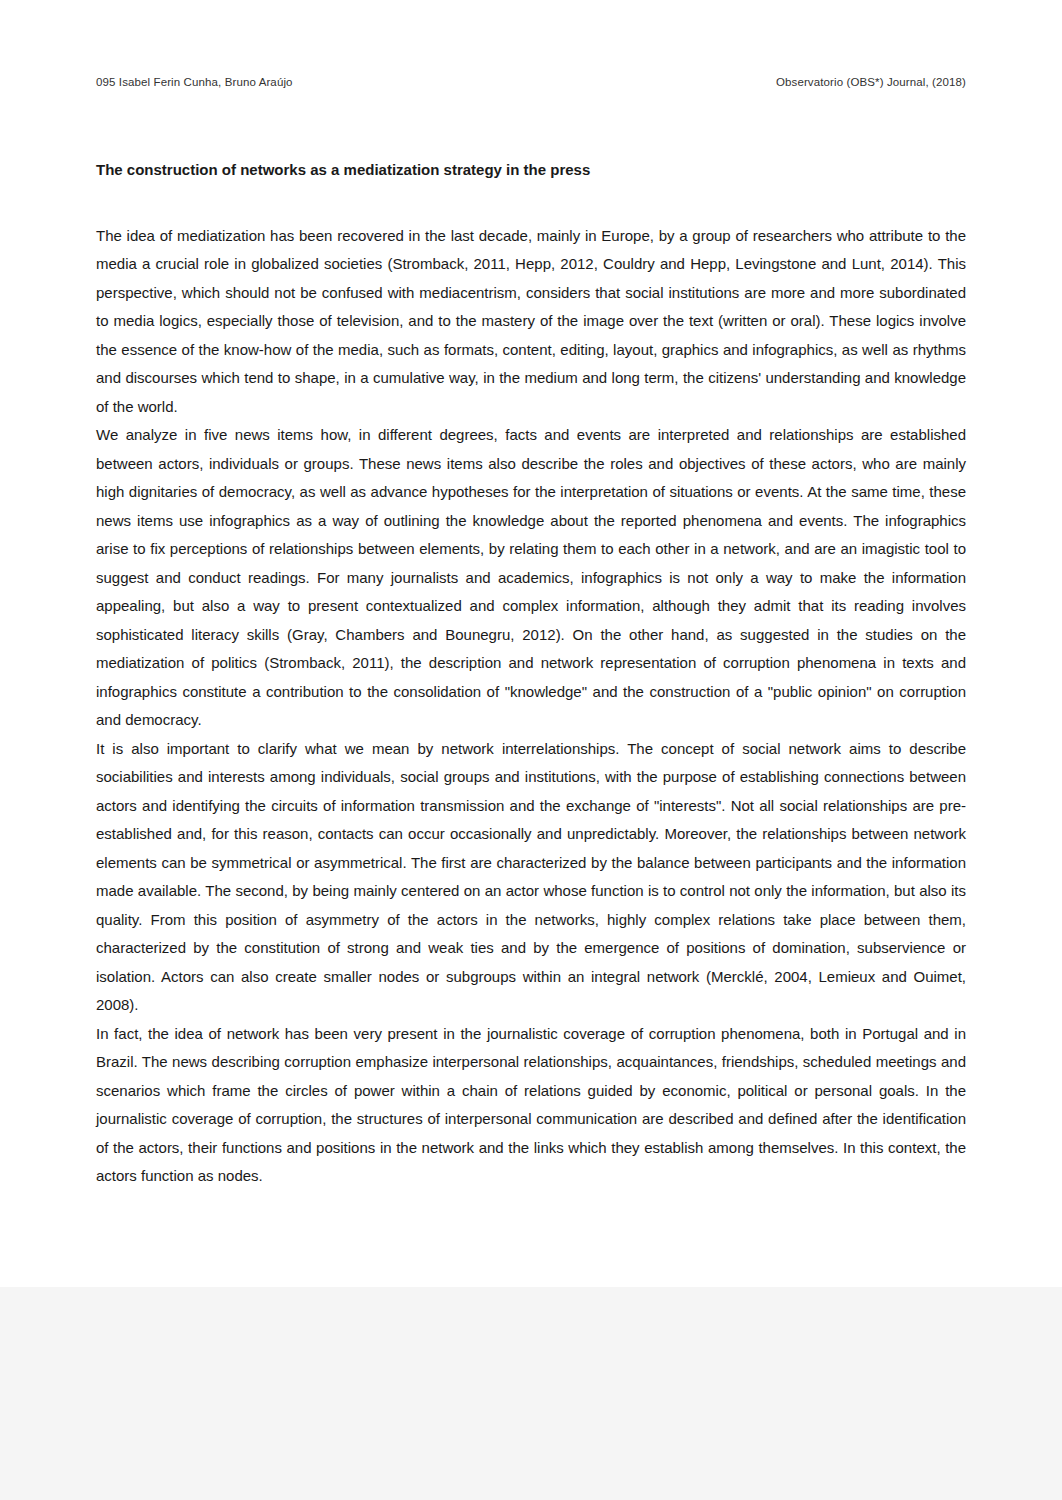095 Isabel Ferin Cunha, Bruno Araújo Observatorio (OBS*) Journal, (2018)
The construction of networks as a mediatization strategy in the press
The idea of mediatization has been recovered in the last decade, mainly in Europe, by a group of researchers who attribute to the media a crucial role in globalized societies (Stromback, 2011, Hepp, 2012, Couldry and Hepp, Levingstone and Lunt, 2014). This perspective, which should not be confused with mediacentrism, considers that social institutions are more and more subordinated to media logics, especially those of television, and to the mastery of the image over the text (written or oral). These logics involve the essence of the know-how of the media, such as formats, content, editing, layout, graphics and infographics, as well as rhythms and discourses which tend to shape, in a cumulative way, in the medium and long term, the citizens' understanding and knowledge of the world.
We analyze in five news items how, in different degrees, facts and events are interpreted and relationships are established between actors, individuals or groups. These news items also describe the roles and objectives of these actors, who are mainly high dignitaries of democracy, as well as advance hypotheses for the interpretation of situations or events. At the same time, these news items use infographics as a way of outlining the knowledge about the reported phenomena and events. The infographics arise to fix perceptions of relationships between elements, by relating them to each other in a network, and are an imagistic tool to suggest and conduct readings. For many journalists and academics, infographics is not only a way to make the information appealing, but also a way to present contextualized and complex information, although they admit that its reading involves sophisticated literacy skills (Gray, Chambers and Bounegru, 2012). On the other hand, as suggested in the studies on the mediatization of politics (Stromback, 2011), the description and network representation of corruption phenomena in texts and infographics constitute a contribution to the consolidation of "knowledge" and the construction of a "public opinion" on corruption and democracy.
It is also important to clarify what we mean by network interrelationships. The concept of social network aims to describe sociabilities and interests among individuals, social groups and institutions, with the purpose of establishing connections between actors and identifying the circuits of information transmission and the exchange of "interests". Not all social relationships are pre-established and, for this reason, contacts can occur occasionally and unpredictably. Moreover, the relationships between network elements can be symmetrical or asymmetrical. The first are characterized by the balance between participants and the information made available. The second, by being mainly centered on an actor whose function is to control not only the information, but also its quality. From this position of asymmetry of the actors in the networks, highly complex relations take place between them, characterized by the constitution of strong and weak ties and by the emergence of positions of domination, subservience or isolation. Actors can also create smaller nodes or subgroups within an integral network (Mercklé, 2004, Lemieux and Ouimet, 2008).
In fact, the idea of network has been very present in the journalistic coverage of corruption phenomena, both in Portugal and in Brazil. The news describing corruption emphasize interpersonal relationships, acquaintances, friendships, scheduled meetings and scenarios which frame the circles of power within a chain of relations guided by economic, political or personal goals. In the journalistic coverage of corruption, the structures of interpersonal communication are described and defined after the identification of the actors, their functions and positions in the network and the links which they establish among themselves. In this context, the actors function as nodes.